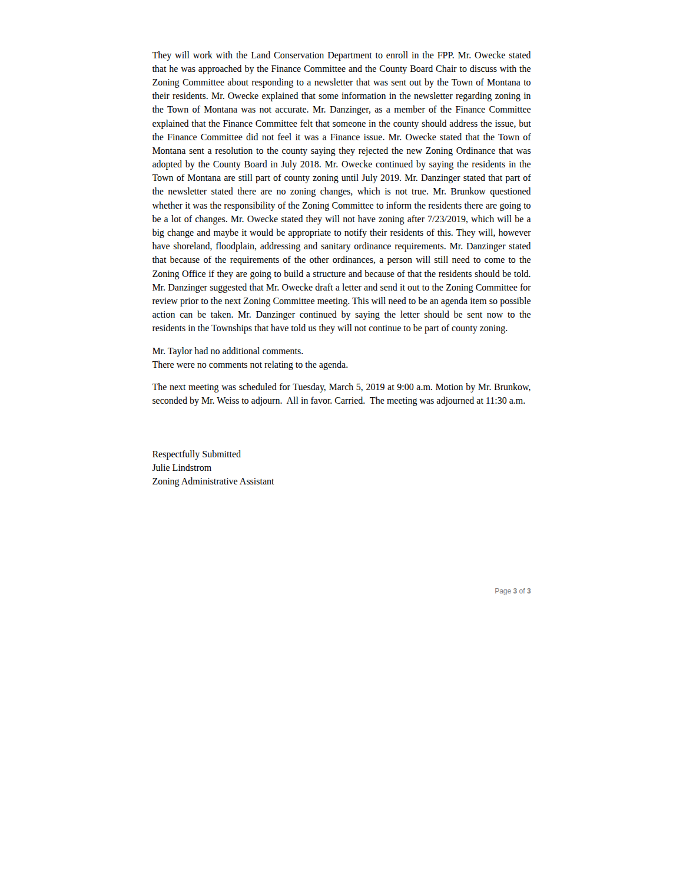They will work with the Land Conservation Department to enroll in the FPP. Mr. Owecke stated that he was approached by the Finance Committee and the County Board Chair to discuss with the Zoning Committee about responding to a newsletter that was sent out by the Town of Montana to their residents. Mr. Owecke explained that some information in the newsletter regarding zoning in the Town of Montana was not accurate. Mr. Danzinger, as a member of the Finance Committee explained that the Finance Committee felt that someone in the county should address the issue, but the Finance Committee did not feel it was a Finance issue. Mr. Owecke stated that the Town of Montana sent a resolution to the county saying they rejected the new Zoning Ordinance that was adopted by the County Board in July 2018. Mr. Owecke continued by saying the residents in the Town of Montana are still part of county zoning until July 2019. Mr. Danzinger stated that part of the newsletter stated there are no zoning changes, which is not true. Mr. Brunkow questioned whether it was the responsibility of the Zoning Committee to inform the residents there are going to be a lot of changes. Mr. Owecke stated they will not have zoning after 7/23/2019, which will be a big change and maybe it would be appropriate to notify their residents of this. They will, however have shoreland, floodplain, addressing and sanitary ordinance requirements. Mr. Danzinger stated that because of the requirements of the other ordinances, a person will still need to come to the Zoning Office if they are going to build a structure and because of that the residents should be told. Mr. Danzinger suggested that Mr. Owecke draft a letter and send it out to the Zoning Committee for review prior to the next Zoning Committee meeting. This will need to be an agenda item so possible action can be taken. Mr. Danzinger continued by saying the letter should be sent now to the residents in the Townships that have told us they will not continue to be part of county zoning.
Mr. Taylor had no additional comments.
There were no comments not relating to the agenda.
The next meeting was scheduled for Tuesday, March 5, 2019 at 9:00 a.m. Motion by Mr. Brunkow, seconded by Mr. Weiss to adjourn. All in favor. Carried. The meeting was adjourned at 11:30 a.m.
Respectfully Submitted
Julie Lindstrom
Zoning Administrative Assistant
Page 3 of 3